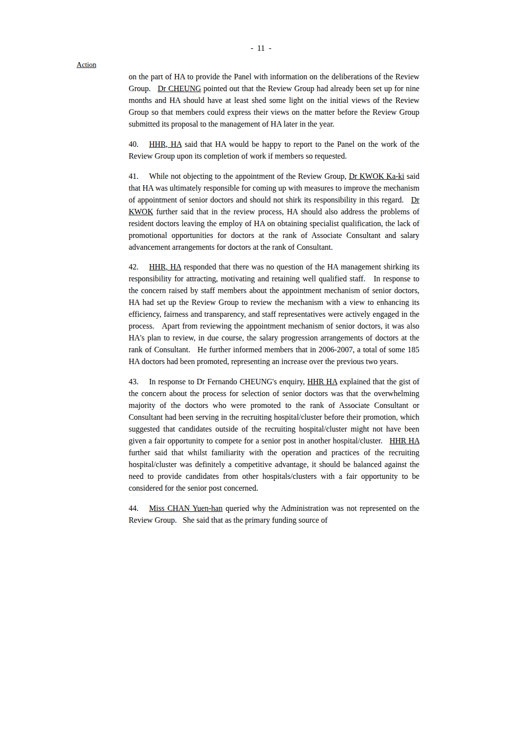- 11 -
Action
on the part of HA to provide the Panel with information on the deliberations of the Review Group. Dr CHEUNG pointed out that the Review Group had already been set up for nine months and HA should have at least shed some light on the initial views of the Review Group so that members could express their views on the matter before the Review Group submitted its proposal to the management of HA later in the year.
40. HHR, HA said that HA would be happy to report to the Panel on the work of the Review Group upon its completion of work if members so requested.
41. While not objecting to the appointment of the Review Group, Dr KWOK Ka-ki said that HA was ultimately responsible for coming up with measures to improve the mechanism of appointment of senior doctors and should not shirk its responsibility in this regard. Dr KWOK further said that in the review process, HA should also address the problems of resident doctors leaving the employ of HA on obtaining specialist qualification, the lack of promotional opportunities for doctors at the rank of Associate Consultant and salary advancement arrangements for doctors at the rank of Consultant.
42. HHR, HA responded that there was no question of the HA management shirking its responsibility for attracting, motivating and retaining well qualified staff. In response to the concern raised by staff members about the appointment mechanism of senior doctors, HA had set up the Review Group to review the mechanism with a view to enhancing its efficiency, fairness and transparency, and staff representatives were actively engaged in the process. Apart from reviewing the appointment mechanism of senior doctors, it was also HA's plan to review, in due course, the salary progression arrangements of doctors at the rank of Consultant. He further informed members that in 2006-2007, a total of some 185 HA doctors had been promoted, representing an increase over the previous two years.
43. In response to Dr Fernando CHEUNG's enquiry, HHR HA explained that the gist of the concern about the process for selection of senior doctors was that the overwhelming majority of the doctors who were promoted to the rank of Associate Consultant or Consultant had been serving in the recruiting hospital/cluster before their promotion, which suggested that candidates outside of the recruiting hospital/cluster might not have been given a fair opportunity to compete for a senior post in another hospital/cluster. HHR HA further said that whilst familiarity with the operation and practices of the recruiting hospital/cluster was definitely a competitive advantage, it should be balanced against the need to provide candidates from other hospitals/clusters with a fair opportunity to be considered for the senior post concerned.
44. Miss CHAN Yuen-han queried why the Administration was not represented on the Review Group. She said that as the primary funding source of